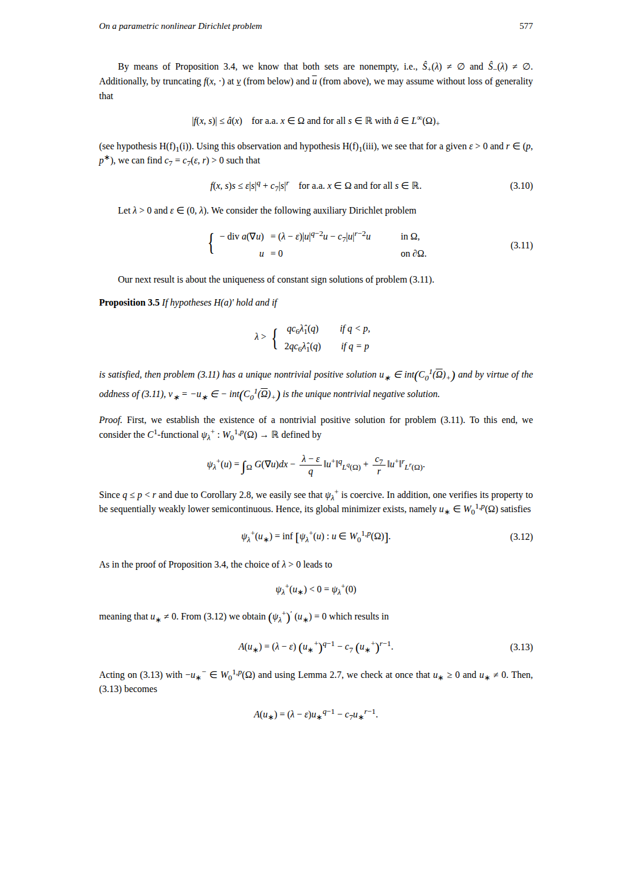On a parametric nonlinear Dirichlet problem 577
By means of Proposition 3.4, we know that both sets are nonempty, i.e., Ŝ+(λ) ≠ ∅ and Ŝ−(λ) ≠ ∅. Additionally, by truncating f(x, ·) at v (from below) and u (from above), we may assume without loss of generality that
|f(x, s)| ≤ â(x) for a.a. x ∈ Ω and for all s ∈ ℝ with â ∈ L∞(Ω)+
(see hypothesis H(f)1(i)). Using this observation and hypothesis H(f)1(iii), we see that for a given ε > 0 and r ∈ (p, p∗), we can find c7 = c7(ε, r) > 0 such that
f(x, s)s ≤ ε|s|q + c7|s|r for a.a. x ∈ Ω and for all s ∈ ℝ.
(3.10)
Let λ > 0 and ε ∈ (0, λ). We consider the following auxiliary Dirichlet problem
{
| − div a (∇ u ) | = ( λ − ε )/ u / q −2 u − c 7 / u / r −2 u | in Ω, |
| u | = 0 | on ∂Ω. |
(3.11)
Our next result is about the uniqueness of constant sign solutions of problem (3.11).
Proposition 3.5 If hypotheses H(a)' hold and if
λ > {
| qc 6 λ̂ 1 ( q ) | if q < p , |
| 2 qc 6 λ̂ 1 ( q ) | if q = p |
is satisfied, then problem (3.11) has a unique nontrivial positive solution u∗ ∈ int(C01(Ω)+) and by virtue of the oddness of (3.11), v∗ = −u∗ ∈ − int(C01(Ω)+) is the unique nontrivial negative solution.
Proof. First, we establish the existence of a nontrivial positive solution for problem (3.11). To this end, we consider the C1-functional ψλ+ : W01,p(Ω) → ℝ defined by
ψλ+(u) = ∫Ω G(∇u)dx − λ − ε q‖u+‖qLq(Ω) + c7 r‖u+‖rLr(Ω).
Since q ≤ p < r and due to Corollary 2.8, we easily see that ψλ+ is coercive. In addition, one verifies its property to be sequentially weakly lower semicontinuous. Hence, its global minimizer exists, namely u∗ ∈ W01,p(Ω) satisfies
ψλ+(u∗) = inf [ψλ+(u) : u ∈ W01,p(Ω)].
(3.12)
As in the proof of Proposition 3.4, the choice of λ > 0 leads to
ψλ+(u∗) < 0 = ψλ+(0)
meaning that u∗ ≠ 0. From (3.12) we obtain (ψλ+)′ (u∗) = 0 which results in
A(u∗) = (λ − ε) (u∗+)q−1 − c7 (u∗+)r−1.
(3.13)
Acting on (3.13) with −u∗− ∈ W01,p(Ω) and using Lemma 2.7, we check at once that u∗ ≥ 0 and u∗ ≠ 0. Then, (3.13) becomes
A(u∗) = (λ − ε)u∗q−1 − c7u∗r−1.